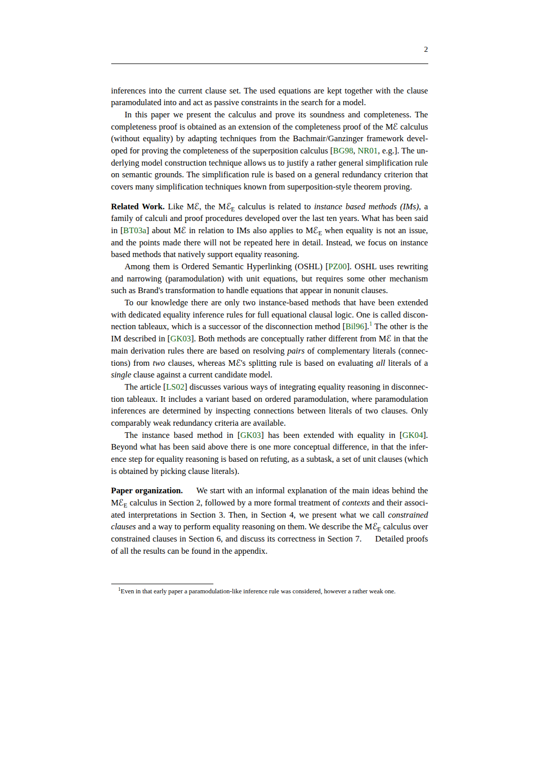2
inferences into the current clause set. The used equations are kept together with the clause paramodulated into and act as passive constraints in the search for a model.
In this paper we present the calculus and prove its soundness and completeness. The completeness proof is obtained as an extension of the completeness proof of the Mℰ calculus (without equality) by adapting techniques from the Bachmair/Ganzinger framework developed for proving the completeness of the superposition calculus [BG98, NR01, e.g.]. The underlying model construction technique allows us to justify a rather general simplification rule on semantic grounds. The simplification rule is based on a general redundancy criterion that covers many simplification techniques known from superposition-style theorem proving.
Related Work. Like Mℰ, the MℰE calculus is related to instance based methods (IMs), a family of calculi and proof procedures developed over the last ten years. What has been said in [BT03a] about Mℰ in relation to IMs also applies to MℰE when equality is not an issue, and the points made there will not be repeated here in detail. Instead, we focus on instance based methods that natively support equality reasoning.
Among them is Ordered Semantic Hyperlinking (OSHL) [PZ00]. OSHL uses rewriting and narrowing (paramodulation) with unit equations, but requires some other mechanism such as Brand's transformation to handle equations that appear in nonunit clauses.
To our knowledge there are only two instance-based methods that have been extended with dedicated equality inference rules for full equational clausal logic. One is called disconnection tableaux, which is a successor of the disconnection method [Bil96].1 The other is the IM described in [GK03]. Both methods are conceptually rather different from Mℰ in that the main derivation rules there are based on resolving pairs of complementary literals (connections) from two clauses, whereas Mℰ's splitting rule is based on evaluating all literals of a single clause against a current candidate model.
The article [LS02] discusses various ways of integrating equality reasoning in disconnection tableaux. It includes a variant based on ordered paramodulation, where paramodulation inferences are determined by inspecting connections between literals of two clauses. Only comparably weak redundancy criteria are available.
The instance based method in [GK03] has been extended with equality in [GK04]. Beyond what has been said above there is one more conceptual difference, in that the inference step for equality reasoning is based on refuting, as a subtask, a set of unit clauses (which is obtained by picking clause literals).
Paper organization. We start with an informal explanation of the main ideas behind the MℰE calculus in Section 2, followed by a more formal treatment of contexts and their associated interpretations in Section 3. Then, in Section 4, we present what we call constrained clauses and a way to perform equality reasoning on them. We describe the MℰE calculus over constrained clauses in Section 6, and discuss its correctness in Section 7. Detailed proofs of all the results can be found in the appendix.
1Even in that early paper a paramodulation-like inference rule was considered, however a rather weak one.